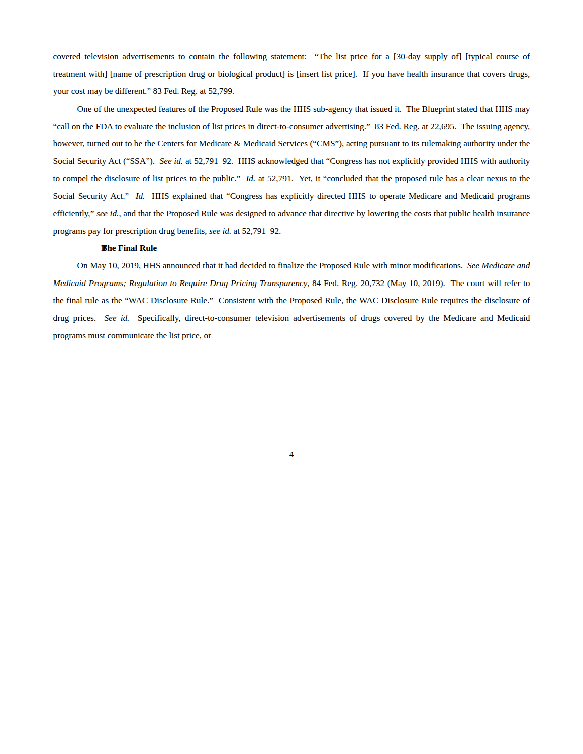covered television advertisements to contain the following statement: “The list price for a [30-day supply of] [typical course of treatment with] [name of prescription drug or biological product] is [insert list price]. If you have health insurance that covers drugs, your cost may be different.” 83 Fed. Reg. at 52,799.
One of the unexpected features of the Proposed Rule was the HHS sub-agency that issued it. The Blueprint stated that HHS may “call on the FDA to evaluate the inclusion of list prices in direct-to-consumer advertising.” 83 Fed. Reg. at 22,695. The issuing agency, however, turned out to be the Centers for Medicare & Medicaid Services (“CMS”), acting pursuant to its rulemaking authority under the Social Security Act (“SSA”). See id. at 52,791–92. HHS acknowledged that “Congress has not explicitly provided HHS with authority to compel the disclosure of list prices to the public.” Id. at 52,791. Yet, it “concluded that the proposed rule has a clear nexus to the Social Security Act.” Id. HHS explained that “Congress has explicitly directed HHS to operate Medicare and Medicaid programs efficiently,” see id., and that the Proposed Rule was designed to advance that directive by lowering the costs that public health insurance programs pay for prescription drug benefits, see id. at 52,791–92.
B. The Final Rule
On May 10, 2019, HHS announced that it had decided to finalize the Proposed Rule with minor modifications. See Medicare and Medicaid Programs; Regulation to Require Drug Pricing Transparency, 84 Fed. Reg. 20,732 (May 10, 2019). The court will refer to the final rule as the “WAC Disclosure Rule.” Consistent with the Proposed Rule, the WAC Disclosure Rule requires the disclosure of drug prices. See id. Specifically, direct-to-consumer television advertisements of drugs covered by the Medicare and Medicaid programs must communicate the list price, or
4